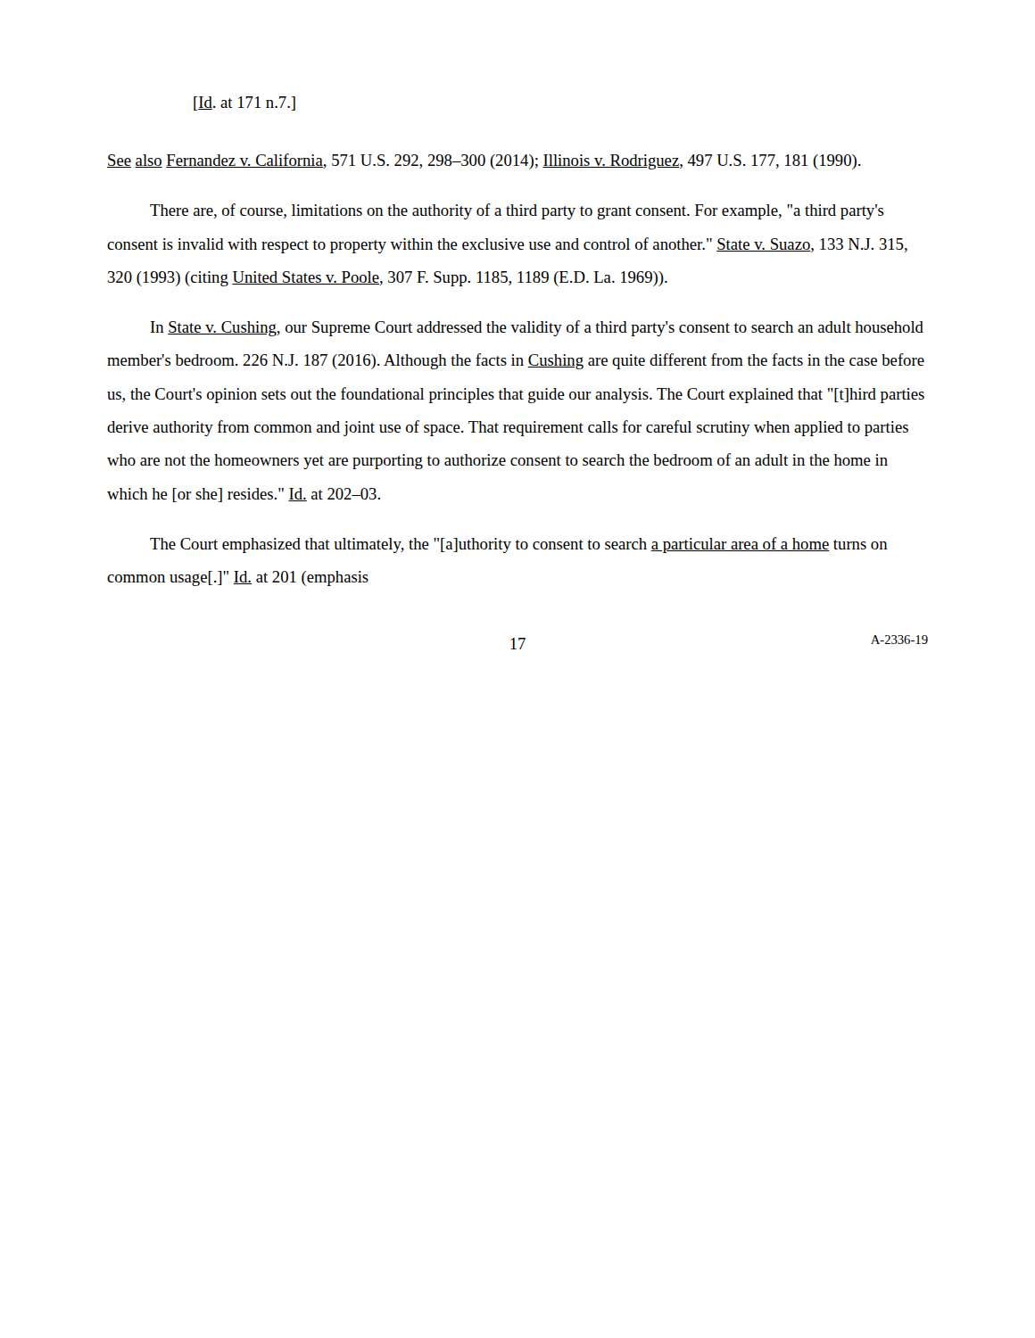[Id. at 171 n.7.]
See also Fernandez v. California, 571 U.S. 292, 298–300 (2014); Illinois v. Rodriguez, 497 U.S. 177, 181 (1990).
There are, of course, limitations on the authority of a third party to grant consent. For example, "a third party's consent is invalid with respect to property within the exclusive use and control of another." State v. Suazo, 133 N.J. 315, 320 (1993) (citing United States v. Poole, 307 F. Supp. 1185, 1189 (E.D. La. 1969)).
In State v. Cushing, our Supreme Court addressed the validity of a third party's consent to search an adult household member's bedroom. 226 N.J. 187 (2016). Although the facts in Cushing are quite different from the facts in the case before us, the Court's opinion sets out the foundational principles that guide our analysis. The Court explained that "[t]hird parties derive authority from common and joint use of space. That requirement calls for careful scrutiny when applied to parties who are not the homeowners yet are purporting to authorize consent to search the bedroom of an adult in the home in which he [or she] resides." Id. at 202–03.
The Court emphasized that ultimately, the "[a]uthority to consent to search a particular area of a home turns on common usage[.]" Id. at 201 (emphasis
17 A-2336-19